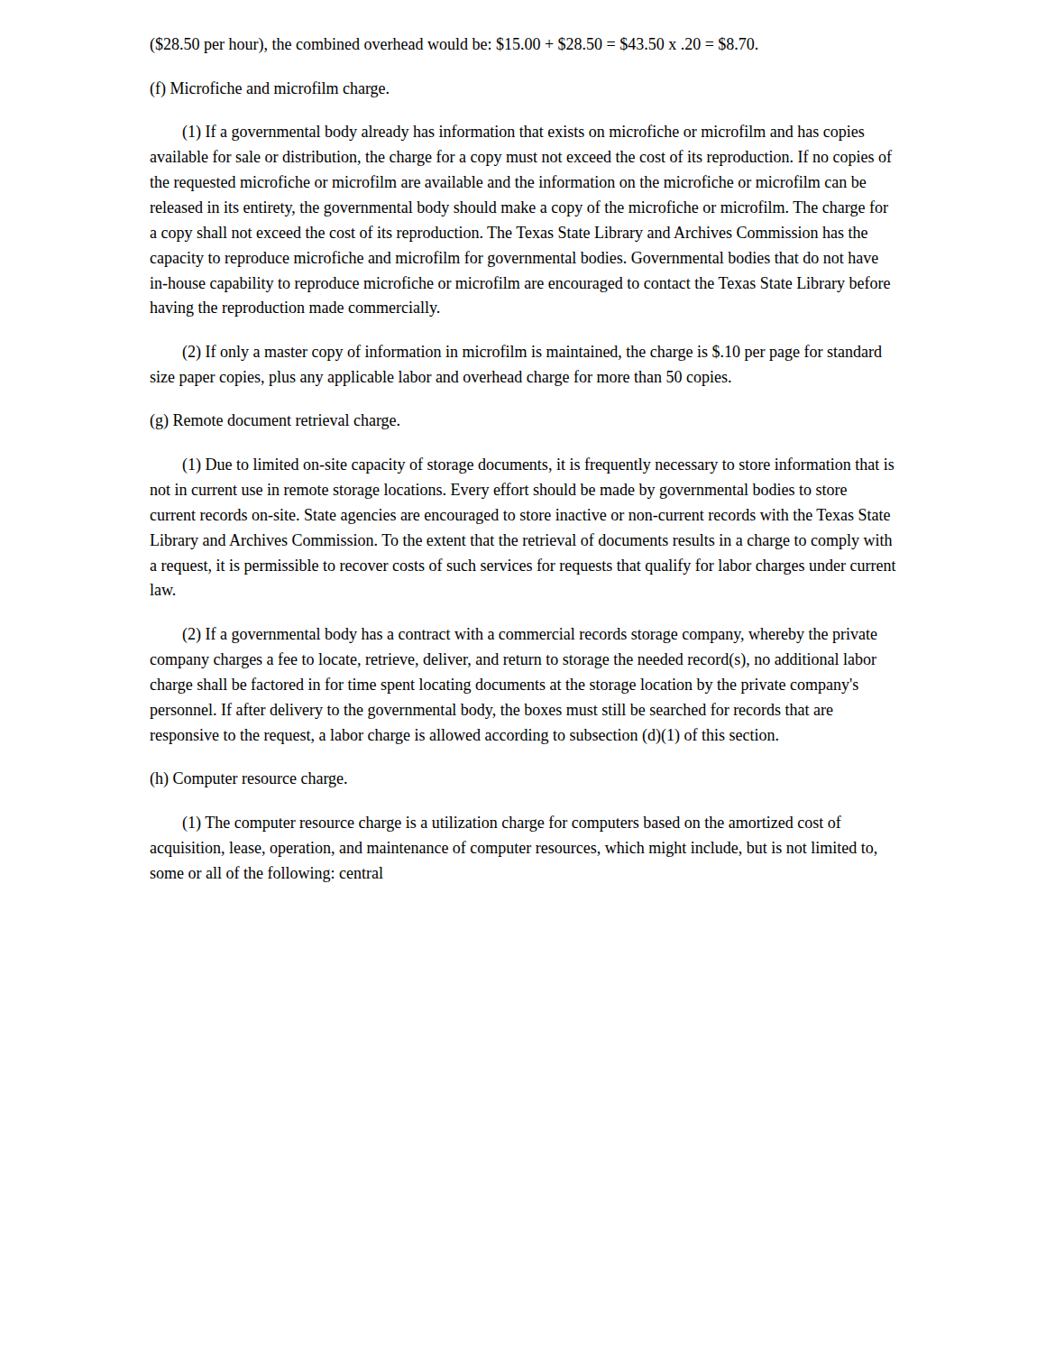($28.50 per hour), the combined overhead would be: $15.00 + $28.50 = $43.50 x .20 = $8.70.
(f) Microfiche and microfilm charge.
(1) If a governmental body already has information that exists on microfiche or microfilm and has copies available for sale or distribution, the charge for a copy must not exceed the cost of its reproduction. If no copies of the requested microfiche or microfilm are available and the information on the microfiche or microfilm can be released in its entirety, the governmental body should make a copy of the microfiche or microfilm. The charge for a copy shall not exceed the cost of its reproduction. The Texas State Library and Archives Commission has the capacity to reproduce microfiche and microfilm for governmental bodies. Governmental bodies that do not have in-house capability to reproduce microfiche or microfilm are encouraged to contact the Texas State Library before having the reproduction made commercially.
(2) If only a master copy of information in microfilm is maintained, the charge is $.10 per page for standard size paper copies, plus any applicable labor and overhead charge for more than 50 copies.
(g) Remote document retrieval charge.
(1) Due to limited on-site capacity of storage documents, it is frequently necessary to store information that is not in current use in remote storage locations. Every effort should be made by governmental bodies to store current records on-site. State agencies are encouraged to store inactive or non-current records with the Texas State Library and Archives Commission. To the extent that the retrieval of documents results in a charge to comply with a request, it is permissible to recover costs of such services for requests that qualify for labor charges under current law.
(2) If a governmental body has a contract with a commercial records storage company, whereby the private company charges a fee to locate, retrieve, deliver, and return to storage the needed record(s), no additional labor charge shall be factored in for time spent locating documents at the storage location by the private company's personnel. If after delivery to the governmental body, the boxes must still be searched for records that are responsive to the request, a labor charge is allowed according to subsection (d)(1) of this section.
(h) Computer resource charge.
(1) The computer resource charge is a utilization charge for computers based on the amortized cost of acquisition, lease, operation, and maintenance of computer resources, which might include, but is not limited to, some or all of the following: central